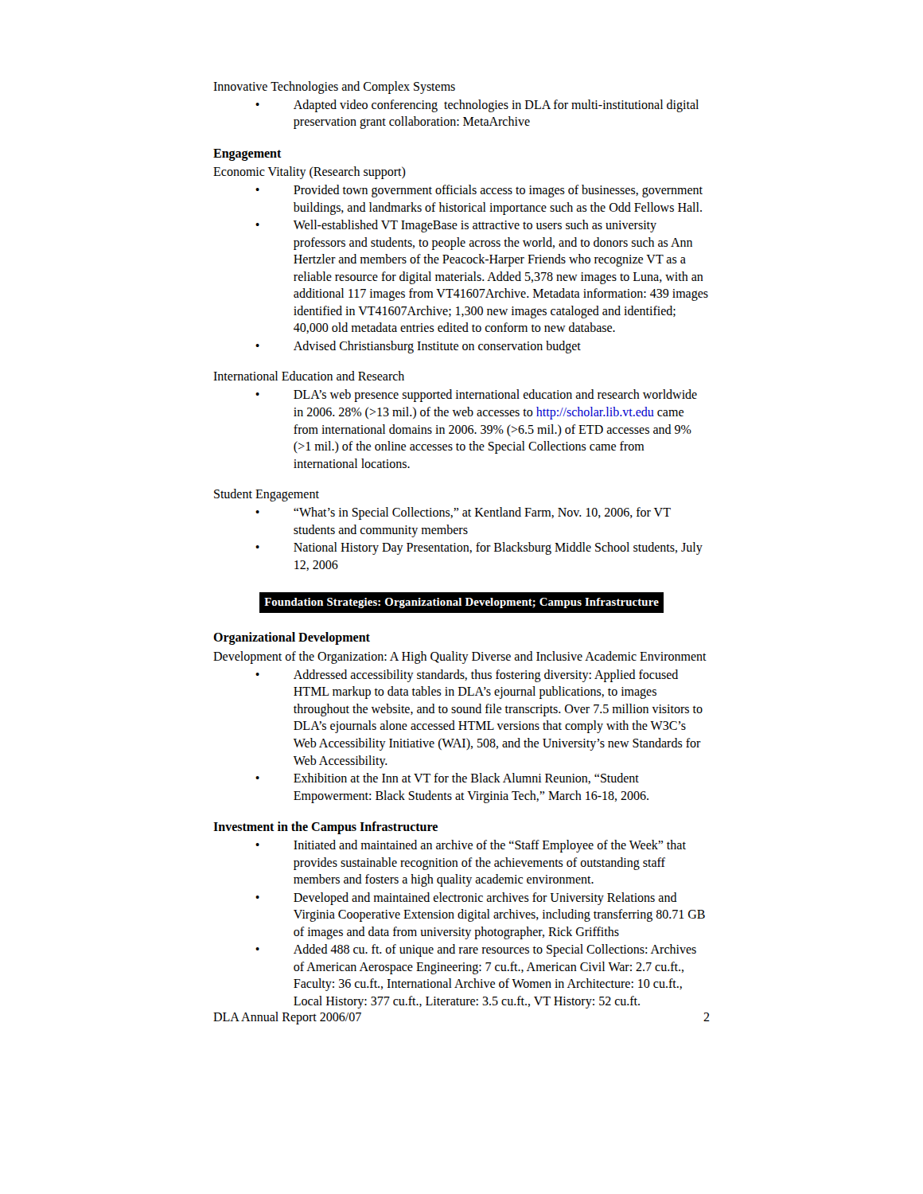Innovative Technologies and Complex Systems
Adapted video conferencing technologies in DLA for multi-institutional digital preservation grant collaboration: MetaArchive
Engagement
Economic Vitality (Research support)
Provided town government officials access to images of businesses, government buildings, and landmarks of historical importance such as the Odd Fellows Hall.
Well-established VT ImageBase is attractive to users such as university professors and students, to people across the world, and to donors such as Ann Hertzler and members of the Peacock-Harper Friends who recognize VT as a reliable resource for digital materials. Added 5,378 new images to Luna, with an additional 117 images from VT41607Archive. Metadata information: 439 images identified in VT41607Archive; 1,300 new images cataloged and identified; 40,000 old metadata entries edited to conform to new database.
Advised Christiansburg Institute on conservation budget
International Education and Research
DLA’s web presence supported international education and research worldwide in 2006. 28% (>13 mil.) of the web accesses to http://scholar.lib.vt.edu came from international domains in 2006. 39% (>6.5 mil.) of ETD accesses and 9% (>1 mil.) of the online accesses to the Special Collections came from international locations.
Student Engagement
“What’s in Special Collections,” at Kentland Farm, Nov. 10, 2006, for VT students and community members
National History Day Presentation, for Blacksburg Middle School students, July 12, 2006
Foundation Strategies: Organizational Development; Campus Infrastructure
Organizational Development
Development of the Organization: A High Quality Diverse and Inclusive Academic Environment
Addressed accessibility standards, thus fostering diversity: Applied focused HTML markup to data tables in DLA’s ejournal publications, to images throughout the website, and to sound file transcripts. Over 7.5 million visitors to DLA’s ejournals alone accessed HTML versions that comply with the W3C’s Web Accessibility Initiative (WAI), 508, and the University’s new Standards for Web Accessibility.
Exhibition at the Inn at VT for the Black Alumni Reunion, “Student Empowerment: Black Students at Virginia Tech,” March 16-18, 2006.
Investment in the Campus Infrastructure
Initiated and maintained an archive of the “Staff Employee of the Week” that provides sustainable recognition of the achievements of outstanding staff members and fosters a high quality academic environment.
Developed and maintained electronic archives for University Relations and Virginia Cooperative Extension digital archives, including transferring 80.71 GB of images and data from university photographer, Rick Griffiths
Added 488 cu. ft. of unique and rare resources to Special Collections: Archives of American Aerospace Engineering: 7 cu.ft., American Civil War: 2.7 cu.ft., Faculty: 36 cu.ft., International Archive of Women in Architecture: 10 cu.ft., Local History: 377 cu.ft., Literature: 3.5 cu.ft., VT History: 52 cu.ft.
DLA Annual Report 2006/07 2